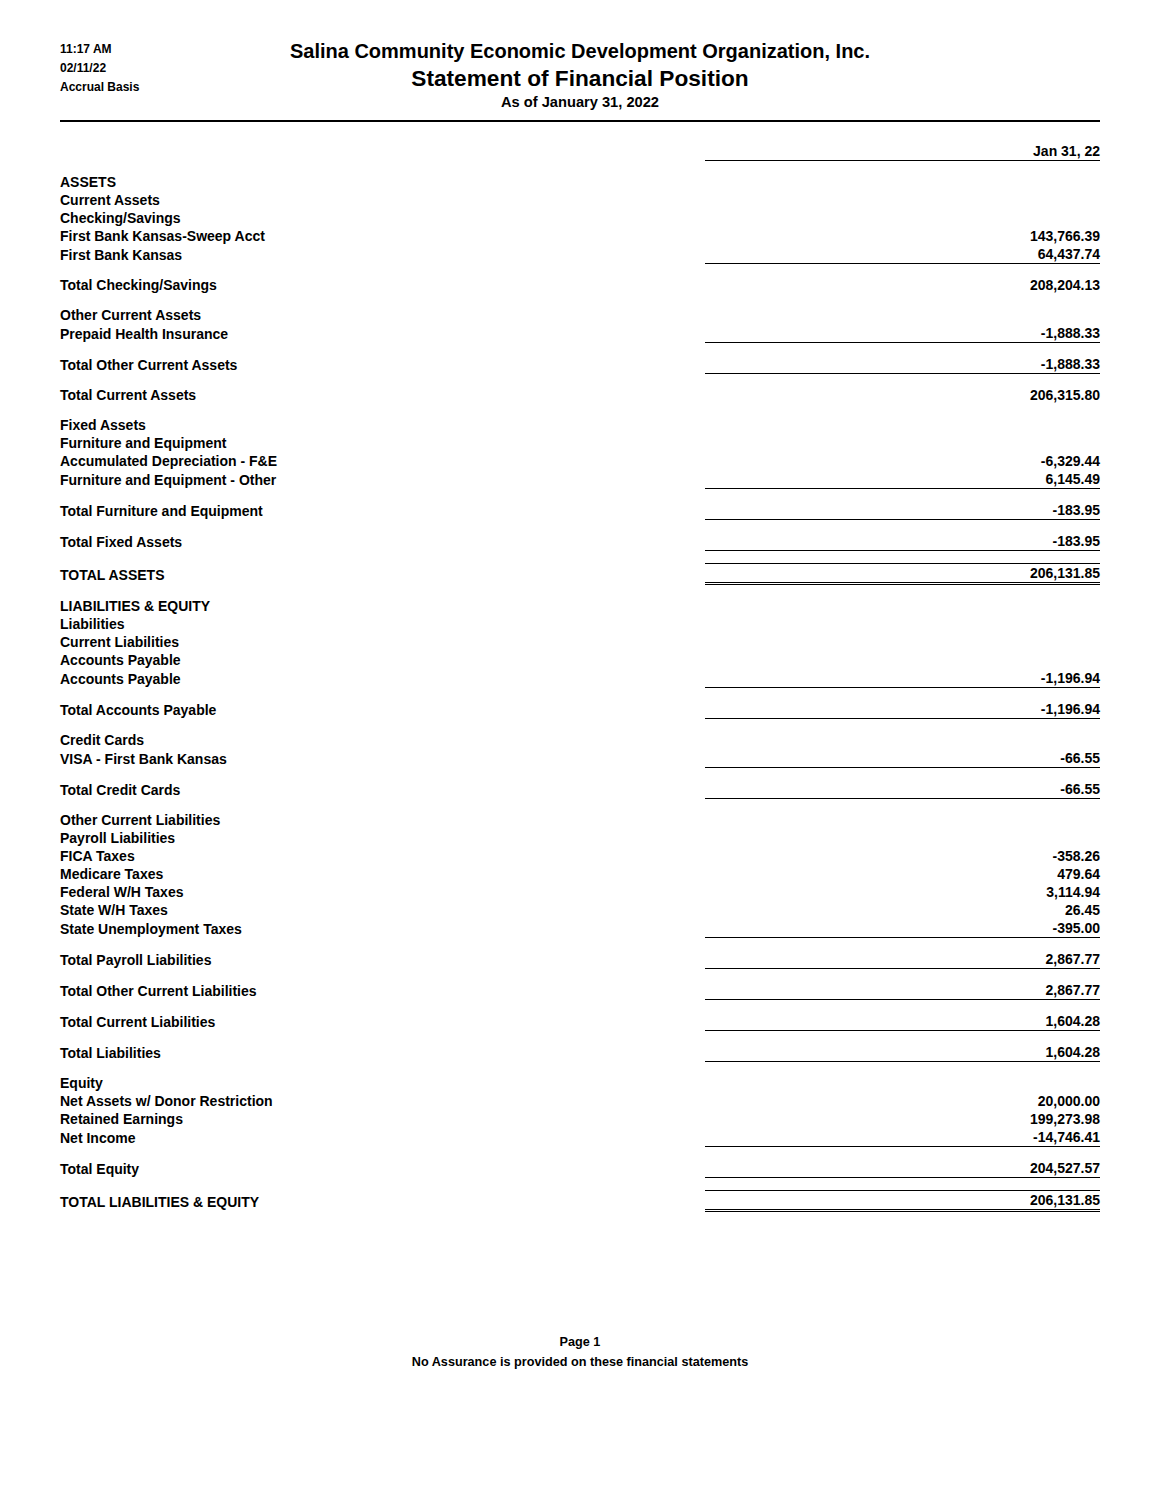11:17 AM
02/11/22
Accrual Basis
Salina Community Economic Development Organization, Inc.
Statement of Financial Position
As of January 31, 2022
| | Jan 31, 22 |
| ASSETS | |
| Current Assets | |
| Checking/Savings | |
| First Bank Kansas-Sweep Acct | 143,766.39 |
| First Bank Kansas | 64,437.74 |
| Total Checking/Savings | 208,204.13 |
| Other Current Assets | |
| Prepaid Health Insurance | -1,888.33 |
| Total Other Current Assets | -1,888.33 |
| Total Current Assets | 206,315.80 |
| Fixed Assets | |
| Furniture and Equipment | |
| Accumulated Depreciation - F&E | -6,329.44 |
| Furniture and Equipment - Other | 6,145.49 |
| Total Furniture and Equipment | -183.95 |
| Total Fixed Assets | -183.95 |
| TOTAL ASSETS | 206,131.85 |
| LIABILITIES & EQUITY | |
| Liabilities | |
| Current Liabilities | |
| Accounts Payable | |
| Accounts Payable | -1,196.94 |
| Total Accounts Payable | -1,196.94 |
| Credit Cards | |
| VISA - First Bank Kansas | -66.55 |
| Total Credit Cards | -66.55 |
| Other Current Liabilities | |
| Payroll Liabilities | |
| FICA Taxes | -358.26 |
| Medicare Taxes | 479.64 |
| Federal W/H Taxes | 3,114.94 |
| State W/H Taxes | 26.45 |
| State Unemployment Taxes | -395.00 |
| Total Payroll Liabilities | 2,867.77 |
| Total Other Current Liabilities | 2,867.77 |
| Total Current Liabilities | 1,604.28 |
| Total Liabilities | 1,604.28 |
| Equity | |
| Net Assets w/ Donor Restriction | 20,000.00 |
| Retained Earnings | 199,273.98 |
| Net Income | -14,746.41 |
| Total Equity | 204,527.57 |
| TOTAL LIABILITIES & EQUITY | 206,131.85 |
Page 1
No Assurance is provided on these financial statements